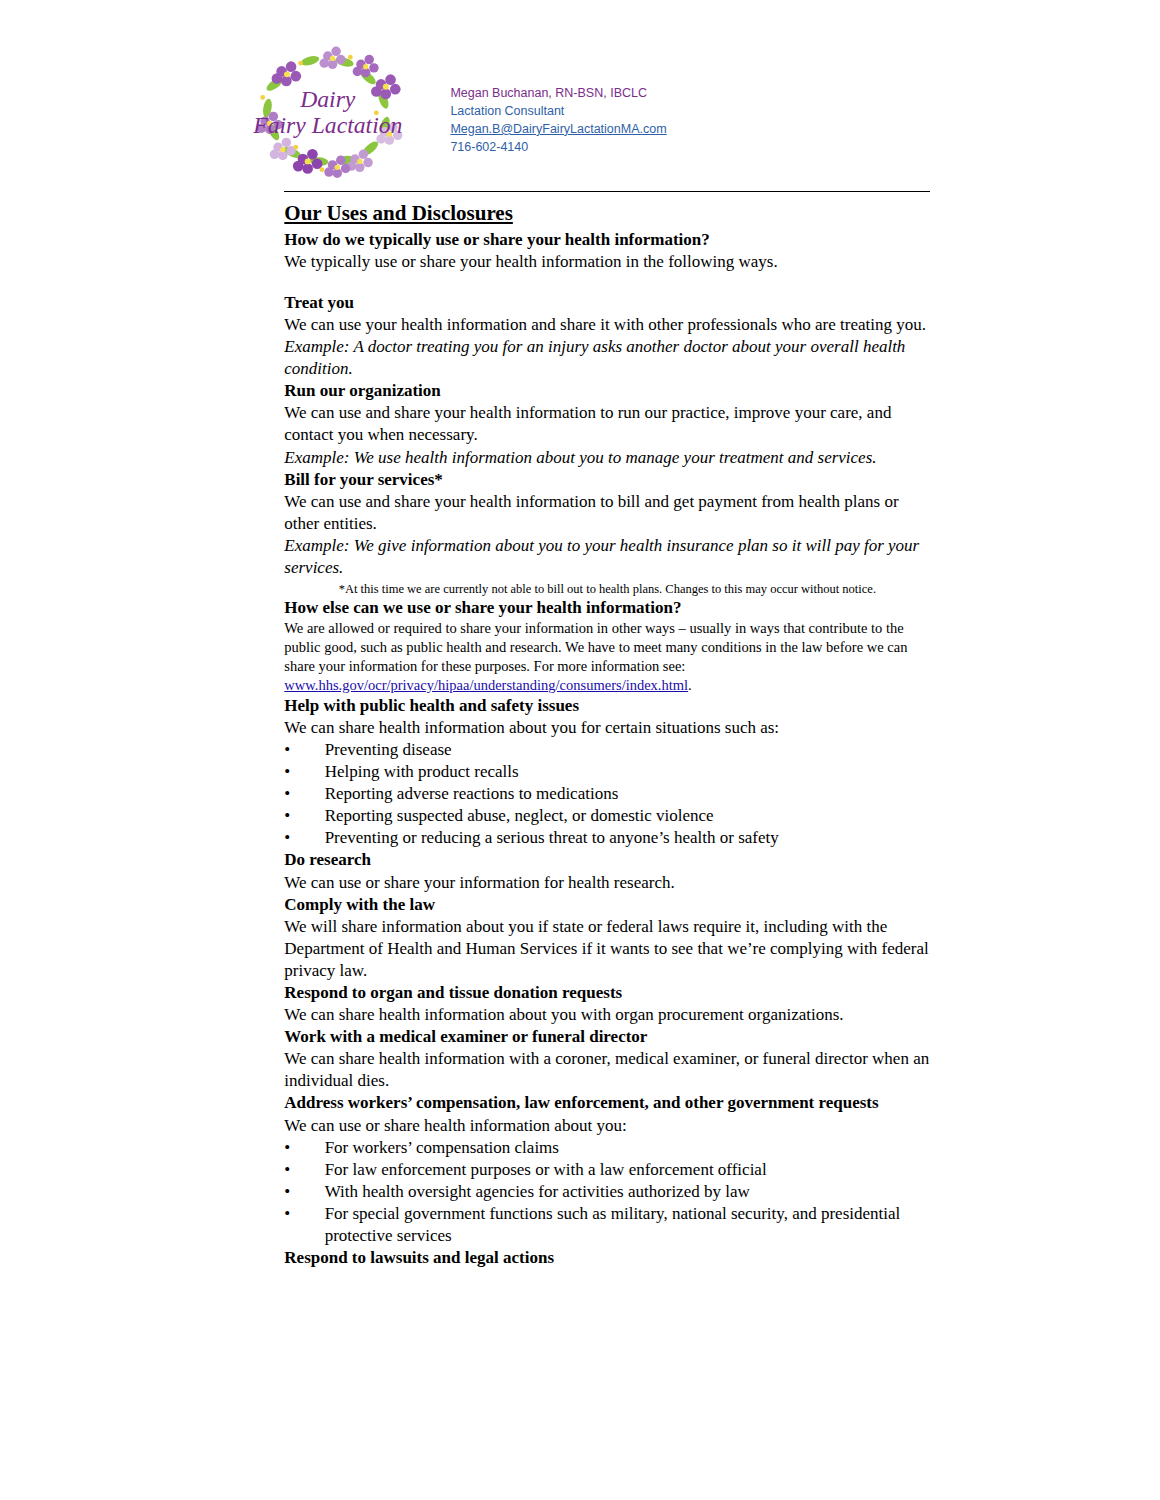Dairy Fairy Lactation
Megan Buchanan, RN-BSN, IBCLC
Lactation Consultant
Megan.B@DairyFairyLactationMA.com
716-602-4140
Our Uses and Disclosures
How do we typically use or share your health information?
We typically use or share your health information in the following ways.
Treat you
We can use your health information and share it with other professionals who are treating you.
Example: A doctor treating you for an injury asks another doctor about your overall health condition.
Run our organization
We can use and share your health information to run our practice, improve your care, and contact you when necessary.
Example: We use health information about you to manage your treatment and services.
Bill for your services*
We can use and share your health information to bill and get payment from health plans or other entities.
Example: We give information about you to your health insurance plan so it will pay for your services.
*At this time we are currently not able to bill out to health plans. Changes to this may occur without notice.
How else can we use or share your health information?
We are allowed or required to share your information in other ways – usually in ways that contribute to the public good, such as public health and research. We have to meet many conditions in the law before we can share your information for these purposes. For more information see:
www.hhs.gov/ocr/privacy/hipaa/understanding/consumers/index.html.
Help with public health and safety issues
We can share health information about you for certain situations such as:
•Preventing disease
•Helping with product recalls
•Reporting adverse reactions to medications
•Reporting suspected abuse, neglect, or domestic violence
•Preventing or reducing a serious threat to anyone’s health or safety
Do research
We can use or share your information for health research.
Comply with the law
We will share information about you if state or federal laws require it, including with the Department of Health and Human Services if it wants to see that we’re complying with federal privacy law.
Respond to organ and tissue donation requests
We can share health information about you with organ procurement organizations.
Work with a medical examiner or funeral director
We can share health information with a coroner, medical examiner, or funeral director when an individual dies.
Address workers’ compensation, law enforcement, and other government requests
We can use or share health information about you:
•For workers’ compensation claims
•For law enforcement purposes or with a law enforcement official
•With health oversight agencies for activities authorized by law
•For special government functions such as military, national security, and presidential protective services
Respond to lawsuits and legal actions